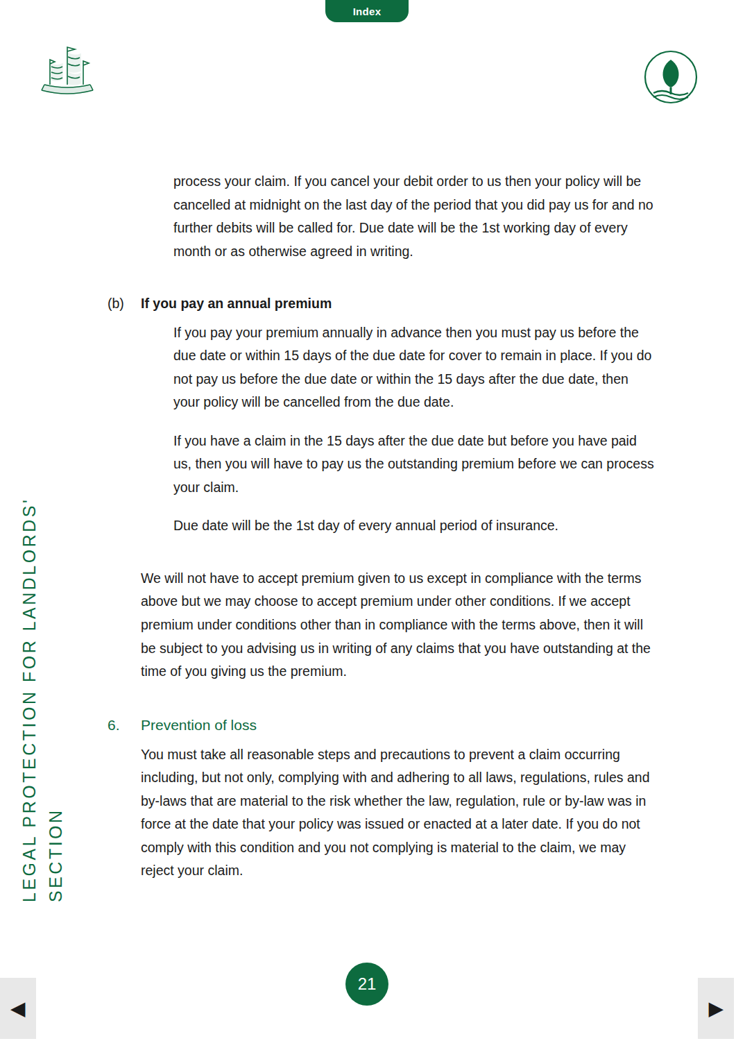Index
LEGAL PROTECTION FOR LANDLORDS'
SECTION
process your claim. If you cancel your debit order to us then your policy will be cancelled at midnight on the last day of the period that you did pay us for and no further debits will be called for. Due date will be the 1st working day of every month or as otherwise agreed in writing.
(b) If you pay an annual premium
If you pay your premium annually in advance then you must pay us before the due date or within 15 days of the due date for cover to remain in place. If you do not pay us before the due date or within the 15 days after the due date, then your policy will be cancelled from the due date.
If you have a claim in the 15 days after the due date but before you have paid us, then you will have to pay us the outstanding premium before we can process your claim.
Due date will be the 1st day of every annual period of insurance.
We will not have to accept premium given to us except in compliance with the terms above but we may choose to accept premium under other conditions. If we accept premium under conditions other than in compliance with the terms above, then it will be subject to you advising us in writing of any claims that you have outstanding at the time of you giving us the premium.
6.
Prevention of loss
You must take all reasonable steps and precautions to prevent a claim occurring including, but not only, complying with and adhering to all laws, regulations, rules and by-laws that are material to the risk whether the law, regulation, rule or by-law was in force at the date that your policy was issued or enacted at a later date. If you do not comply with this condition and you not complying is material to the claim, we may reject your claim.
21
◀
▶